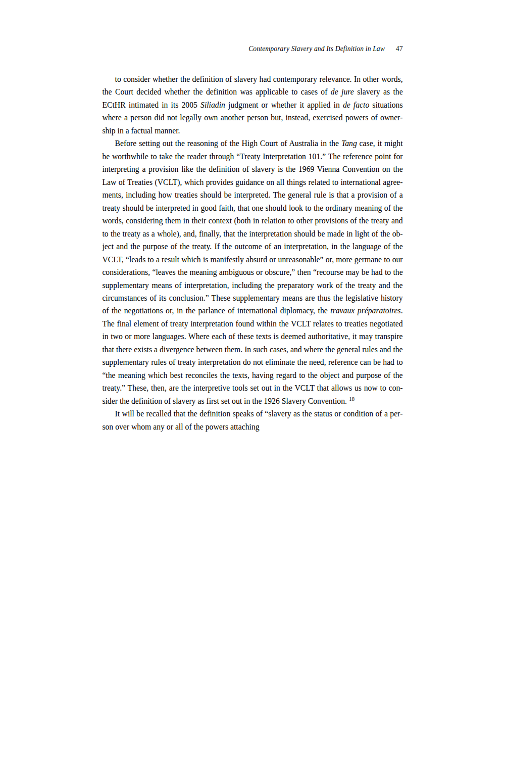Contemporary Slavery and Its Definition in Law47
to consider whether the definition of slavery had contemporary relevance. In other words, the Court decided whether the definition was applicable to cases of de jure slavery as the ECtHR intimated in its 2005 Siliadin judgment or whether it applied in de facto situations where a person did not legally own another person but, instead, exercised powers of ownership in a factual manner.
Before setting out the reasoning of the High Court of Australia in the Tang case, it might be worthwhile to take the reader through “Treaty Interpretation 101.” The reference point for interpreting a provision like the definition of slavery is the 1969 Vienna Convention on the Law of Treaties (VCLT), which provides guidance on all things related to international agreements, including how treaties should be interpreted. The general rule is that a provision of a treaty should be interpreted in good faith, that one should look to the ordinary meaning of the words, considering them in their context (both in relation to other provisions of the treaty and to the treaty as a whole), and, finally, that the interpretation should be made in light of the object and the purpose of the treaty. If the outcome of an interpretation, in the language of the VCLT, “leads to a result which is manifestly absurd or unreasonable” or, more germane to our considerations, “leaves the meaning ambiguous or obscure,” then “recourse may be had to the supplementary means of interpretation, including the preparatory work of the treaty and the circumstances of its conclusion.” These supplementary means are thus the legislative history of the negotiations or, in the parlance of international diplomacy, the travaux préparatoires. The final element of treaty interpretation found within the VCLT relates to treaties negotiated in two or more languages. Where each of these texts is deemed authoritative, it may transpire that there exists a divergence between them. In such cases, and where the general rules and the supplementary rules of treaty interpretation do not eliminate the need, reference can be had to “the meaning which best reconciles the texts, having regard to the object and purpose of the treaty.” These, then, are the interpretive tools set out in the VCLT that allows us now to consider the definition of slavery as first set out in the 1926 Slavery Convention. 18
It will be recalled that the definition speaks of “slavery as the status or condition of a person over whom any or all of the powers attaching